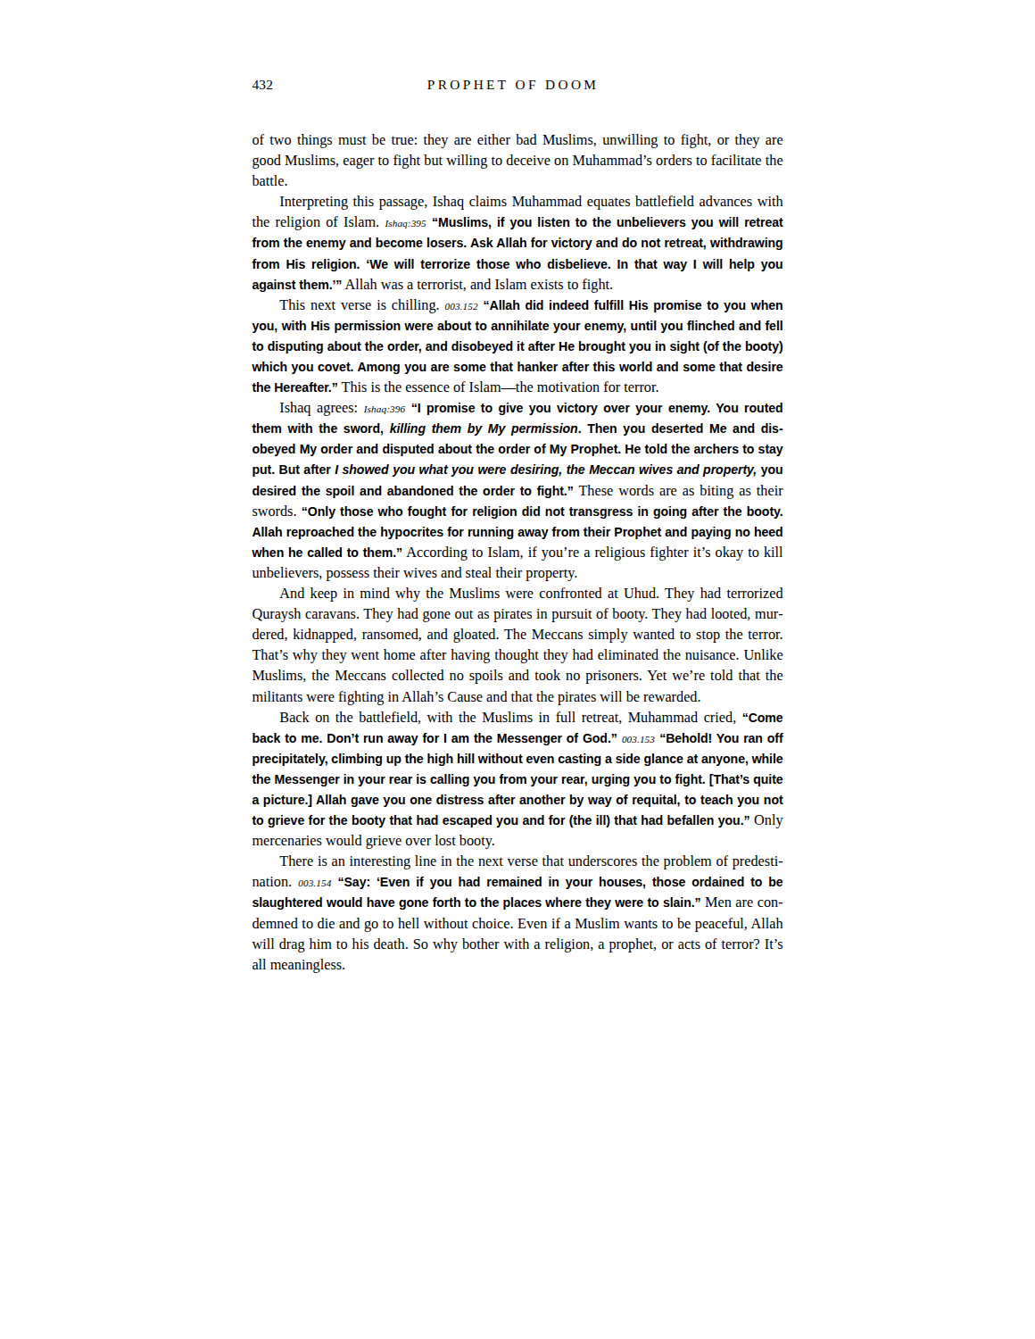432
PROPHET OF DOOM
of two things must be true: they are either bad Muslims, unwilling to fight, or they are good Muslims, eager to fight but willing to deceive on Muhammad’s orders to facilitate the battle.
Interpreting this passage, Ishaq claims Muhammad equates battlefield advances with the religion of Islam. Ishaq:395 “Muslims, if you listen to the unbelievers you will retreat from the enemy and become losers. Ask Allah for victory and do not retreat, withdrawing from His religion. ‘We will terrorize those who disbelieve. In that way I will help you against them.’” Allah was a terrorist, and Islam exists to fight.
This next verse is chilling. 003.152 “Allah did indeed fulfill His promise to you when you, with His permission were about to annihilate your enemy, until you flinched and fell to disputing about the order, and disobeyed it after He brought you in sight (of the booty) which you covet. Among you are some that hanker after this world and some that desire the Hereafter.” This is the essence of Islam—the motivation for terror.
Ishaq agrees: Ishaq:396 “I promise to give you victory over your enemy. You routed them with the sword, killing them by My permission. Then you deserted Me and disobeyed My order and disputed about the order of My Prophet. He told the archers to stay put. But after I showed you what you were desiring, the Meccan wives and property, you desired the spoil and abandoned the order to fight.” These words are as biting as their swords. “Only those who fought for religion did not transgress in going after the booty. Allah reproached the hypocrites for running away from their Prophet and paying no heed when he called to them.” According to Islam, if you’re a religious fighter it’s okay to kill unbelievers, possess their wives and steal their property.
And keep in mind why the Muslims were confronted at Uhud. They had terrorized Quraysh caravans. They had gone out as pirates in pursuit of booty. They had looted, murdered, kidnapped, ransomed, and gloated. The Meccans simply wanted to stop the terror. That’s why they went home after having thought they had eliminated the nuisance. Unlike Muslims, the Meccans collected no spoils and took no prisoners. Yet we’re told that the militants were fighting in Allah’s Cause and that the pirates will be rewarded.
Back on the battlefield, with the Muslims in full retreat, Muhammad cried, “Come back to me. Don’t run away for I am the Messenger of God.” 003.153 “Behold! You ran off precipitately, climbing up the high hill without even casting a side glance at anyone, while the Messenger in your rear is calling you from your rear, urging you to fight. [That’s quite a picture.] Allah gave you one distress after another by way of requital, to teach you not to grieve for the booty that had escaped you and for (the ill) that had befallen you.” Only mercenaries would grieve over lost booty.
There is an interesting line in the next verse that underscores the problem of predestination. 003.154 “Say: ‘Even if you had remained in your houses, those ordained to be slaughtered would have gone forth to the places where they were to slain.” Men are condemned to die and go to hell without choice. Even if a Muslim wants to be peaceful, Allah will drag him to his death. So why bother with a religion, a prophet, or acts of terror? It’s all meaningless.